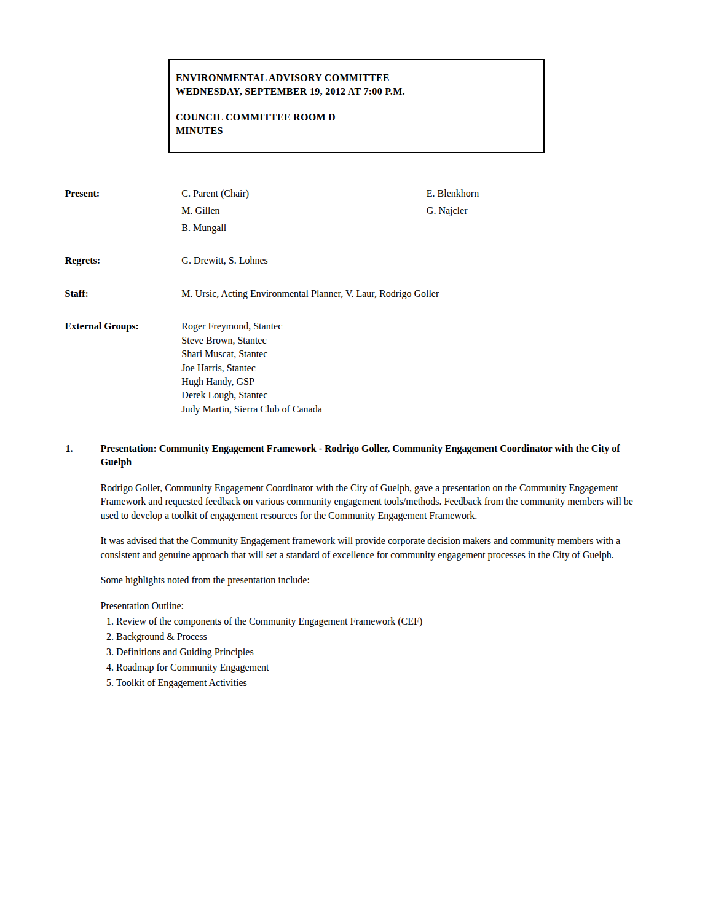ENVIRONMENTAL ADVISORY COMMITTEE
WEDNESDAY, SEPTEMBER 19, 2012 AT 7:00 P.M.
COUNCIL COMMITTEE ROOM D
MINUTES
| Present: | C. Parent (Chair) | E. Blenkhorn |
| | M. Gillen | G. Najcler |
| | B. Mungall | |
| Regrets: | G. Drewitt, S. Lohnes |
| Staff: | M. Ursic, Acting Environmental Planner, V. Laur, Rodrigo Goller |
| External Groups: | Roger Freymond, Stantec Steve Brown, Stantec Shari Muscat, Stantec Joe Harris, Stantec Hugh Handy, GSP Derek Lough, Stantec Judy Martin, Sierra Club of Canada |
| 1. | Presentation: Community Engagement Framework - Rodrigo Goller, Community Engagement Coordinator with the City of Guelph Rodrigo Goller, Community Engagement Coordinator with the City of Guelph, gave a presentation on the Community Engagement Framework and requested feedback on various community engagement tools/methods. Feedback from the community members will be used to develop a toolkit of engagement resources for the Community Engagement Framework. It was advised that the Community Engagement framework will provide corporate decision makers and community members with a consistent and genuine approach that will set a standard of excellence for community engagement processes in the City of Guelph. Some highlights noted from the presentation include: Presentation Outline: Review of the components of the Community Engagement Framework (CEF) Background & Process Definitions and Guiding Principles Roadmap for Community Engagement Toolkit of Engagement Activities |